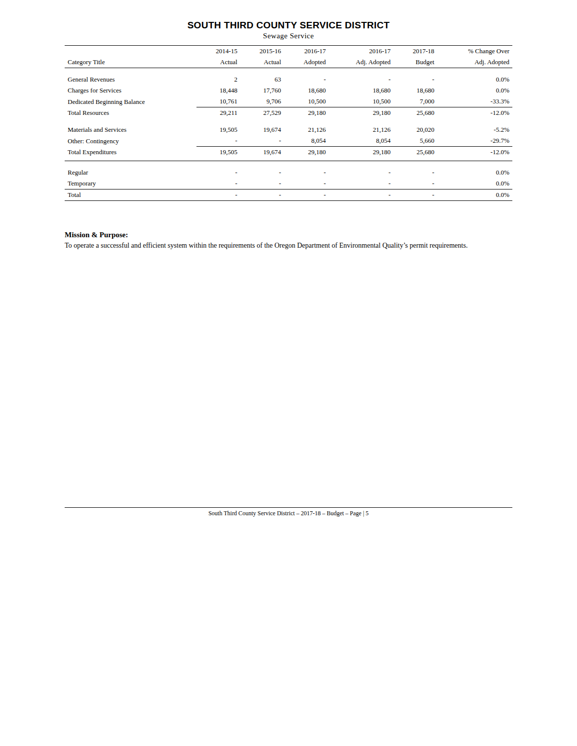SOUTH THIRD COUNTY SERVICE DISTRICT
Sewage Service
| | 2014-15 | 2015-16 | 2016-17 | 2016-17 | 2017-18 | % Change Over |
| --- | --- | --- | --- | --- | --- | --- |
| Category Title | Actual | Actual | Adopted | Adj. Adopted | Budget | Adj. Adopted |
| General Revenues | 2 | 63 | - | - | - | 0.0% |
| Charges for Services | 18,448 | 17,760 | 18,680 | 18,680 | 18,680 | 0.0% |
| Dedicated Beginning Balance | 10,761 | 9,706 | 10,500 | 10,500 | 7,000 | -33.3% |
| Total Resources | 29,211 | 27,529 | 29,180 | 29,180 | 25,680 | -12.0% |
| Materials and Services | 19,505 | 19,674 | 21,126 | 21,126 | 20,020 | -5.2% |
| Other: Contingency | - | - | 8,054 | 8,054 | 5,660 | -29.7% |
| Total Expenditures | 19,505 | 19,674 | 29,180 | 29,180 | 25,680 | -12.0% |
| Regular | - | - | - | - | - | 0.0% |
| Temporary | - | - | - | - | - | 0.0% |
| Total | - | - | - | - | - | 0.0% |
Mission & Purpose:
To operate a successful and efficient system within the requirements of the Oregon Department of Environmental Quality’s permit requirements.
South Third County Service District – 2017-18 – Budget – Page | 5